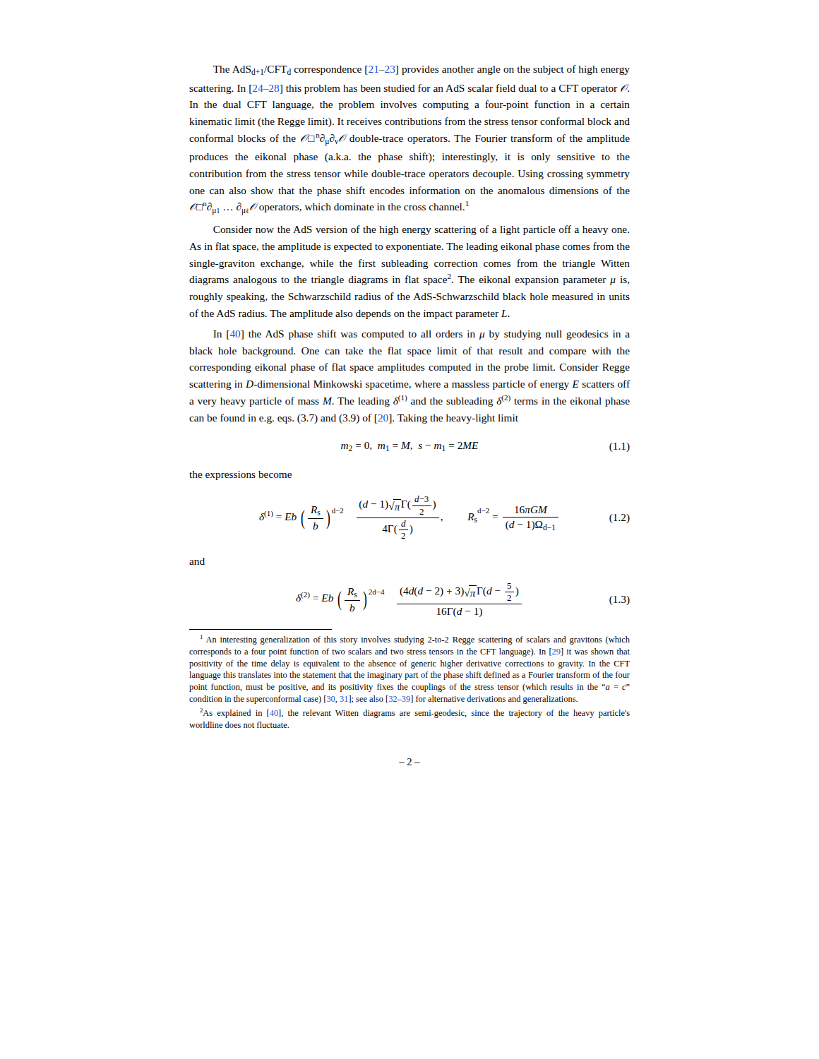The AdSd+1/CFTd correspondence [21–23] provides another angle on the subject of high energy scattering. In [24–28] this problem has been studied for an AdS scalar field dual to a CFT operator 𝒪. In the dual CFT language, the problem involves computing a four-point function in a certain kinematic limit (the Regge limit). It receives contributions from the stress tensor conformal block and conformal blocks of the 𝒪□n∂μ∂ν𝒪 double-trace operators. The Fourier transform of the amplitude produces the eikonal phase (a.k.a. the phase shift); interestingly, it is only sensitive to the contribution from the stress tensor while double-trace operators decouple. Using crossing symmetry one can also show that the phase shift encodes information on the anomalous dimensions of the 𝒪□n∂μ1 … ∂μℓ 𝒪 operators, which dominate in the cross channel.1
Consider now the AdS version of the high energy scattering of a light particle off a heavy one. As in flat space, the amplitude is expected to exponentiate. The leading eikonal phase comes from the single-graviton exchange, while the first subleading correction comes from the triangle Witten diagrams analogous to the triangle diagrams in flat space2. The eikonal expansion parameter μ is, roughly speaking, the Schwarzschild radius of the AdS-Schwarzschild black hole measured in units of the AdS radius. The amplitude also depends on the impact parameter L.
In [40] the AdS phase shift was computed to all orders in μ by studying null geodesics in a black hole background. One can take the flat space limit of that result and compare with the corresponding eikonal phase of flat space amplitudes computed in the probe limit. Consider Regge scattering in D-dimensional Minkowski spacetime, where a massless particle of energy E scatters off a very heavy particle of mass M. The leading δ(1) and the subleading δ(2) terms in the eikonal phase can be found in e.g. eqs. (3.7) and (3.9) of [20]. Taking the heavy-light limit
m 2 = 0, m 1 = M, s − m 1 = 2ME (1.1)
the expressions become
δ(1) = Eb (Rs b)d−2 (d − 1)√π Γ(d−32) 4Γ(d 2) , Rsd−2 = 16πGM (d − 1)Ωd−1 (1.2)
and
δ(2) = Eb (Rs b)2d−4 (4d(d − 2) + 3)√π Γ(d − 52) 16Γ(d − 1) (1.3)
1 An interesting generalization of this story involves studying 2-to-2 Regge scattering of scalars and gravitons (which corresponds to a four point function of two scalars and two stress tensors in the CFT language). In [29] it was shown that positivity of the time delay is equivalent to the absence of generic higher derivative corrections to gravity. In the CFT language this translates into the statement that the imaginary part of the phase shift defined as a Fourier transform of the four point function, must be positive, and its positivity fixes the couplings of the stress tensor (which results in the “a = c” condition in the superconformal case) [30, 31]; see also [32–39] for alternative derivations and generalizations.
2As explained in [40], the relevant Witten diagrams are semi-geodesic, since the trajectory of the heavy particle's worldline does not fluctuate.
– 2 –